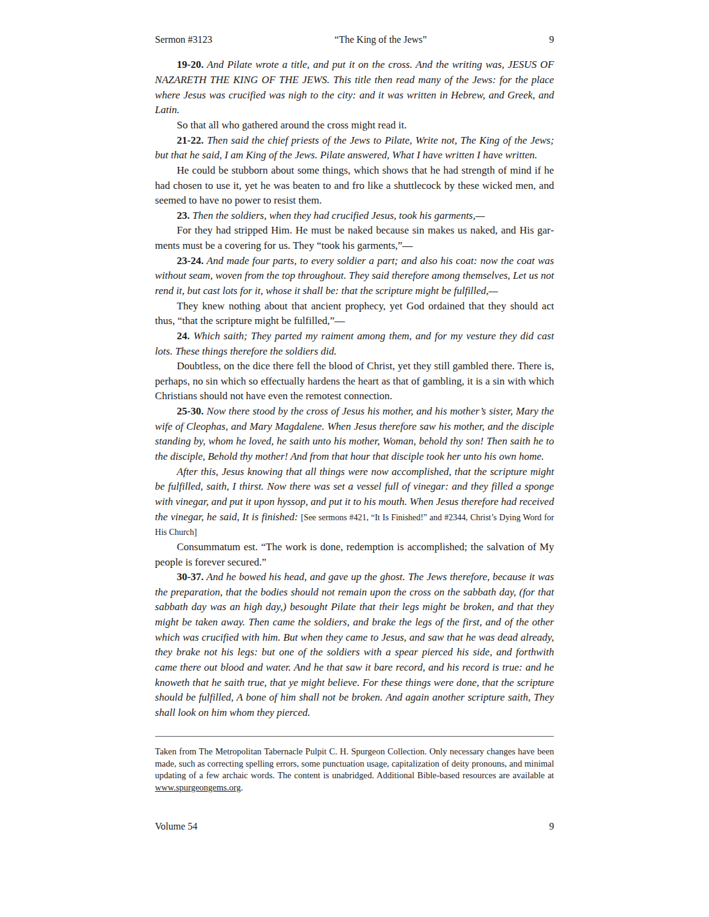Sermon #3123 “The King of the Jews” 9
19-20. And Pilate wrote a title, and put it on the cross. And the writing was, JESUS OF NAZARETH THE KING OF THE JEWS. This title then read many of the Jews: for the place where Jesus was crucified was nigh to the city: and it was written in Hebrew, and Greek, and Latin.
So that all who gathered around the cross might read it.
21-22. Then said the chief priests of the Jews to Pilate, Write not, The King of the Jews; but that he said, I am King of the Jews. Pilate answered, What I have written I have written.
He could be stubborn about some things, which shows that he had strength of mind if he had chosen to use it, yet he was beaten to and fro like a shuttlecock by these wicked men, and seemed to have no power to resist them.
23. Then the soldiers, when they had crucified Jesus, took his garments,—
For they had stripped Him. He must be naked because sin makes us naked, and His garments must be a covering for us. They “took his garments,”—
23-24. And made four parts, to every soldier a part; and also his coat: now the coat was without seam, woven from the top throughout. They said therefore among themselves, Let us not rend it, but cast lots for it, whose it shall be: that the scripture might be fulfilled,—
They knew nothing about that ancient prophecy, yet God ordained that they should act thus, “that the scripture might be fulfilled,”—
24. Which saith; They parted my raiment among them, and for my vesture they did cast lots. These things therefore the soldiers did.
Doubtless, on the dice there fell the blood of Christ, yet they still gambled there. There is, perhaps, no sin which so effectually hardens the heart as that of gambling, it is a sin with which Christians should not have even the remotest connection.
25-30. Now there stood by the cross of Jesus his mother, and his mother’s sister, Mary the wife of Cleophas, and Mary Magdalene. When Jesus therefore saw his mother, and the disciple standing by, whom he loved, he saith unto his mother, Woman, behold thy son! Then saith he to the disciple, Behold thy mother! And from that hour that disciple took her unto his own home.
After this, Jesus knowing that all things were now accomplished, that the scripture might be fulfilled, saith, I thirst. Now there was set a vessel full of vinegar: and they filled a sponge with vinegar, and put it upon hyssop, and put it to his mouth. When Jesus therefore had received the vinegar, he said, It is finished: [See sermons #421, “It Is Finished!” and #2344, Christ’s Dying Word for His Church]
Consummatum est. “The work is done, redemption is accomplished; the salvation of My people is forever secured.”
30-37. And he bowed his head, and gave up the ghost. The Jews therefore, because it was the preparation, that the bodies should not remain upon the cross on the sabbath day, (for that sabbath day was an high day,) besought Pilate that their legs might be broken, and that they might be taken away. Then came the soldiers, and brake the legs of the first, and of the other which was crucified with him. But when they came to Jesus, and saw that he was dead already, they brake not his legs: but one of the soldiers with a spear pierced his side, and forthwith came there out blood and water. And he that saw it bare record, and his record is true: and he knoweth that he saith true, that ye might believe. For these things were done, that the scripture should be fulfilled, A bone of him shall not be broken. And again another scripture saith, They shall look on him whom they pierced.
Taken from The Metropolitan Tabernacle Pulpit C. H. Spurgeon Collection. Only necessary changes have been made, such as correcting spelling errors, some punctuation usage, capitalization of deity pronouns, and minimal updating of a few archaic words. The content is unabridged. Additional Bible-based resources are available at www.spurgeongems.org.
Volume 54 9